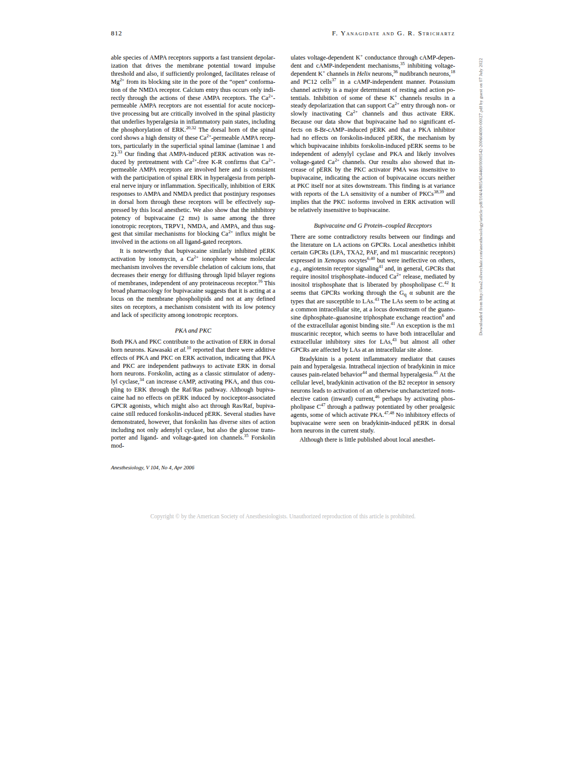812 F. Yanagidate and G. R. Strichartz
able species of AMPA receptors supports a fast transient depolarization that drives the membrane potential toward impulse threshold and also, if sufficiently prolonged, facilitates release of Mg2+ from its blocking site in the pore of the “open” conformation of the NMDA receptor. Calcium entry thus occurs only indirectly through the actions of these AMPA receptors. The Ca2+-permeable AMPA receptors are not essential for acute nociceptive processing but are critically involved in the spinal plasticity that underlies hyperalgesia in inflammatory pain states, including the phosphorylation of ERK.20,32 The dorsal horn of the spinal cord shows a high density of these Ca2+-permeable AMPA receptors, particularly in the superficial spinal laminae (laminae 1 and 2).33 Our finding that AMPA-induced pERK activation was reduced by pretreatment with Ca2+-free K-R confirms that Ca2+-permeable AMPA receptors are involved here and is consistent with the participation of spinal ERK in hyperalgesia from peripheral nerve injury or inflammation. Specifically, inhibition of ERK responses to AMPA and NMDA predict that postinjury responses in dorsal horn through these receptors will be effectively suppressed by this local anesthetic. We also show that the inhibitory potency of bupivacaine (2 mm) is same among the three ionotropic receptors, TRPV1, NMDA, and AMPA, and thus suggest that similar mechanisms for blocking Ca2+ influx might be involved in the actions on all ligand-gated receptors.
It is noteworthy that bupivacaine similarly inhibited pERK activation by ionomycin, a Ca2+ ionophore whose molecular mechanism involves the reversible chelation of calcium ions, that decreases their energy for diffusing through lipid bilayer regions of membranes, independent of any proteinaceous receptor.16 This broad pharmacology for bupivacaine suggests that it is acting at a locus on the membrane phospholipids and not at any defined sites on receptors, a mechanism consistent with its low potency and lack of specificity among ionotropic receptors.
PKA and PKC
Both PKA and PKC contribute to the activation of ERK in dorsal horn neurons. Kawasaki et al.10 reported that there were additive effects of PKA and PKC on ERK activation, indicating that PKA and PKC are independent pathways to activate ERK in dorsal horn neurons. Forskolin, acting as a classic stimulator of adenylyl cyclase,34 can increase cAMP, activating PKA, and thus coupling to ERK through the Raf/Ras pathway. Although bupivacaine had no effects on pERK induced by nociceptor-associated GPCR agonists, which might also act through Ras/Raf, bupivacaine still reduced forskolin-induced pERK. Several studies have demonstrated, however, that forskolin has diverse sites of action including not only adenylyl cyclase, but also the glucose transporter and ligand- and voltage-gated ion channels.35 Forskolin mod-
ulates voltage-dependent K+ conductance through cAMP-dependent and cAMP-independent mechanisms,35 inhibiting voltage-dependent K+ channels in Helix neurons,36 nudibranch neurons,18 and PC12 cells37 in a cAMP-independent manner. Potassium channel activity is a major determinant of resting and action potentials. Inhibition of some of these K+ channels results in a steady depolarization that can support Ca2+ entry through non- or slowly inactivating Ca2+ channels and thus activate ERK. Because our data show that bupivacaine had no significant effects on 8-Br-cAMP–induced pERK and that a PKA inhibitor had no effects on forskolin-induced pERK, the mechanism by which bupivacaine inhibits forskolin-induced pERK seems to be independent of adenylyl cyclase and PKA and likely involves voltage-gated Ca2+ channels. Our results also showed that increase of pERK by the PKC activator PMA was insensitive to bupivacaine, indicating the action of bupivacaine occurs neither at PKC itself nor at sites downstream. This finding is at variance with reports of the LA sensitivity of a number of PKCs38,39 and implies that the PKC isoforms involved in ERK activation will be relatively insensitive to bupivacaine.
Bupivacaine and G Protein–coupled Receptors
There are some contradictory results between our findings and the literature on LA actions on GPCRs. Local anesthetics inhibit certain GPCRs (LPA, TXA2, PAF, and m1 muscarinic receptors) expressed in Xenopus oocytes6,40 but were ineffective on others, e.g., angiotensin receptor signaling41 and, in general, GPCRs that require inositol trisphosphate–induced Ca2+ release, mediated by inositol trisphosphate that is liberated by phospholipase C.42 It seems that GPCRs working through the Gq α subunit are the types that are susceptible to LAs.43 The LAs seem to be acting at a common intracellular site, at a locus downstream of the guanosine diphosphate–guanosine triphosphate exchange reaction6 and of the extracellular agonist binding site.41 An exception is the m1 muscarinic receptor, which seems to have both intracellular and extracellular inhibitory sites for LAs,43 but almost all other GPCRs are affected by LAs at an intracellular site alone.
Bradykinin is a potent inflammatory mediator that causes pain and hyperalgesia. Intrathecal injection of bradykinin in mice causes pain-related behavior44 and thermal hyperalgesia.45 At the cellular level, bradykinin activation of the B2 receptor in sensory neurons leads to activation of an otherwise uncharacterized nonselective cation (inward) current,46 perhaps by activating phospholipase C47 through a pathway potentiated by other proalgesic agents, some of which activate PKA.47,48 No inhibitory effects of bupivacaine were seen on bradykinin-induced pERK in dorsal horn neurons in the current study.
Although there is little published about local anesthet-
Anesthesiology, V 104, No 4, Apr 2006
Copyright © by the American Society of Anesthesiologists. Unauthorized reproduction of this article is prohibited.
Downloaded from http://asa2.silverchair.com/anesthesiology/article-pdf/104/4/805/654469/0000542-200604000-00027.pdf by guest on 07 July 2022